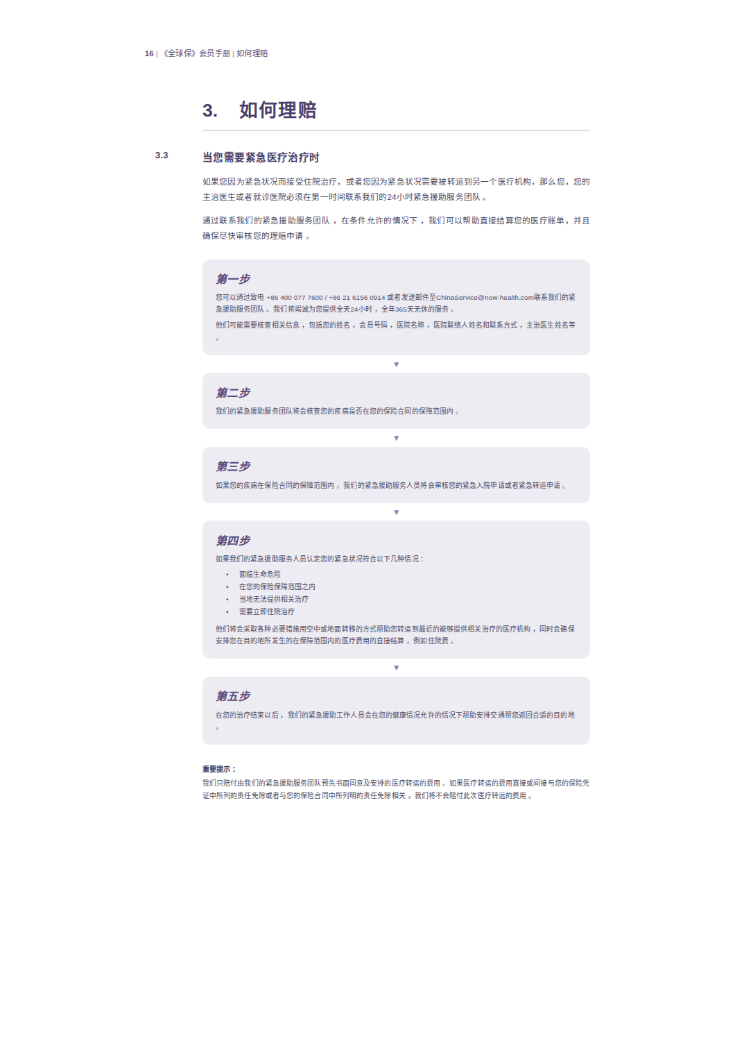16|《全球保》会员手册|如何理赔
3.
如何理赔
3.3
当您需要紧急医疗治疗时
如果您因为紧急状况而接受住院治疗，或者您因为紧急状况需要被转运到另一个医疗机构，那么您，您的主治医生或者就诊医院必须在第一时间联系我们的24小时紧急援助服务团队 。
通过联系我们的紧急援助服务团队 ，在条件允许的情况下 ，我们可以帮助直接结算您的医疗账单，并且确保尽快审核您的理赔申请 。
第一步
您可以通过致电 +86 400 077 7600 / +86 21 6156 0914 或者发送邮件至ChinaService@now-health.com联系我们的紧急援助服务团队 。我们将竭诚为您提供全天24小时 ，全年365天无休的服务 。
他们可能需要核查相关信息 ，包括您的姓名 ，会员号码 ，医院名称 ，医院联络人姓名和联系方式 ，主治医生姓名等 。
▼
第二步
我们的紧急援助服务团队将会核查您的疾病是否在您的保险合同的保障范围内 。
▼
第三步
如果您的疾病在保险合同的保障范围内 ，我们的紧急援助服务人员将会审核您的紧急入院申请或者紧急转运申请 。
▼
第四步
如果我们的紧急援助服务人员认定您的紧急状况符合以下几种情况 ：
面临生命危险
在您的保险保障范围之内
当地无法提供相关治疗
需要立即住院治疗
他们将会采取各种必要措施用空中或地面转移的方式帮助您转运到最近的能够提供相关治疗的医疗机构 ，同时会确保安排您在目的地所发生的在保障范围内的医疗费用的直接结算 ，例如住院费 。
▼
第五步
在您的治疗结束以后 ，我们的紧急援助工作人员会在您的健康情况允许的情况下帮助安排交通帮您返回合适的目的地 。
重要提示 ：
我们只赔付由我们的紧急援助服务团队预先书面同意及安排的医疗转运的费用 。如果医疗转运的费用直接或间接与您的保险凭证中所列的责任免除或者与您的保险合同中所列明的责任免除相关 ，我们将不会赔付此次医疗转运的费用 。